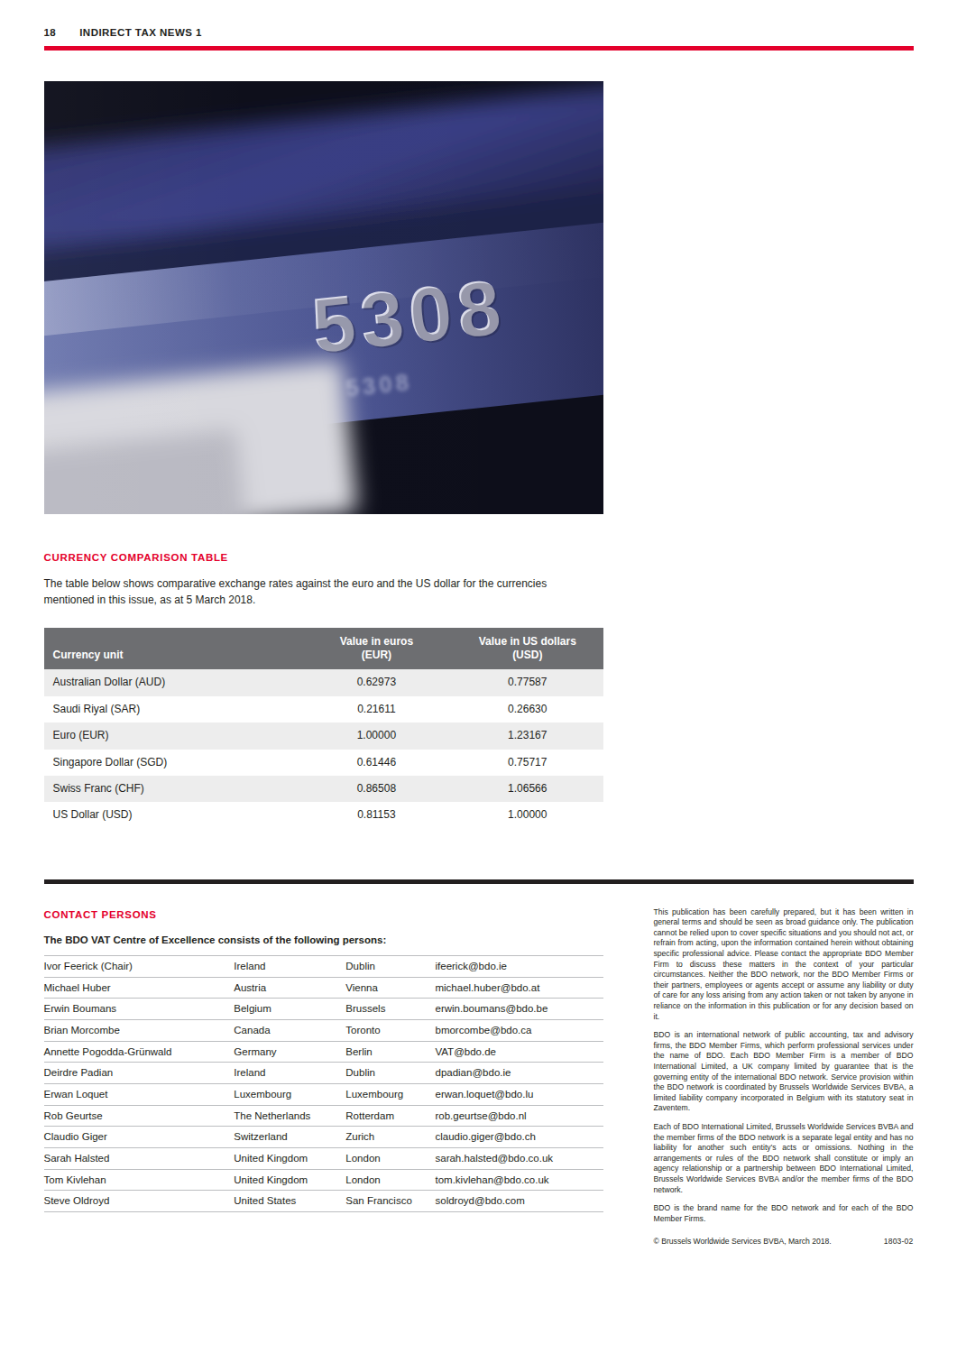18 INDIRECT TAX NEWS 1
5308 5308 5308
Currency comparison table
The table below shows comparative exchange rates against the euro and the US dollar for the currencies mentioned in this issue, as at 5 March 2018.
| Currency unit | Value in euros (EUR) | Value in US dollars (USD) |
| --- | --- | --- |
| Australian Dollar (AUD) | 0.62973 | 0.77587 |
| Saudi Riyal (SAR) | 0.21611 | 0.26630 |
| Euro (EUR) | 1.00000 | 1.23167 |
| Singapore Dollar (SGD) | 0.61446 | 0.75717 |
| Swiss Franc (CHF) | 0.86508 | 1.06566 |
| US Dollar (USD) | 0.81153 | 1.00000 |
Contact persons
The BDO VAT Centre of Excellence consists of the following persons:
| Ivor Feerick (Chair) | Ireland | Dublin | ifeerick@bdo.ie |
| Michael Huber | Austria | Vienna | michael.huber@bdo.at |
| Erwin Boumans | Belgium | Brussels | erwin.boumans@bdo.be |
| Brian Morcombe | Canada | Toronto | bmorcombe@bdo.ca |
| Annette Pogodda-Grünwald | Germany | Berlin | VAT@bdo.de |
| Deirdre Padian | Ireland | Dublin | dpadian@bdo.ie |
| Erwan Loquet | Luxembourg | Luxembourg | erwan.loquet@bdo.lu |
| Rob Geurtse | The Netherlands | Rotterdam | rob.geurtse@bdo.nl |
| Claudio Giger | Switzerland | Zurich | claudio.giger@bdo.ch |
| Sarah Halsted | United Kingdom | London | sarah.halsted@bdo.co.uk |
| Tom Kivlehan | United Kingdom | London | tom.kivlehan@bdo.co.uk |
| Steve Oldroyd | United States | San Francisco | soldroyd@bdo.com |
This publication has been carefully prepared, but it has been written in general terms and should be seen as broad guidance only. The publication cannot be relied upon to cover specific situations and you should not act, or refrain from acting, upon the information contained herein without obtaining specific professional advice. Please contact the appropriate BDO Member Firm to discuss these matters in the context of your particular circumstances. Neither the BDO network, nor the BDO Member Firms or their partners, employees or agents accept or assume any liability or duty of care for any loss arising from any action taken or not taken by anyone in reliance on the information in this publication or for any decision based on it.
BDO is an international network of public accounting, tax and advisory firms, the BDO Member Firms, which perform professional services under the name of BDO. Each BDO Member Firm is a member of BDO International Limited, a UK company limited by guarantee that is the governing entity of the international BDO network. Service provision within the BDO network is coordinated by Brussels Worldwide Services BVBA, a limited liability company incorporated in Belgium with its statutory seat in Zaventem.
Each of BDO International Limited, Brussels Worldwide Services BVBA and the member firms of the BDO network is a separate legal entity and has no liability for another such entity’s acts or omissions. Nothing in the arrangements or rules of the BDO network shall constitute or imply an agency relationship or a partnership between BDO International Limited, Brussels Worldwide Services BVBA and/or the member firms of the BDO network.
BDO is the brand name for the BDO network and for each of the BDO Member Firms.
© Brussels Worldwide Services BVBA, March 2018. 1803-02